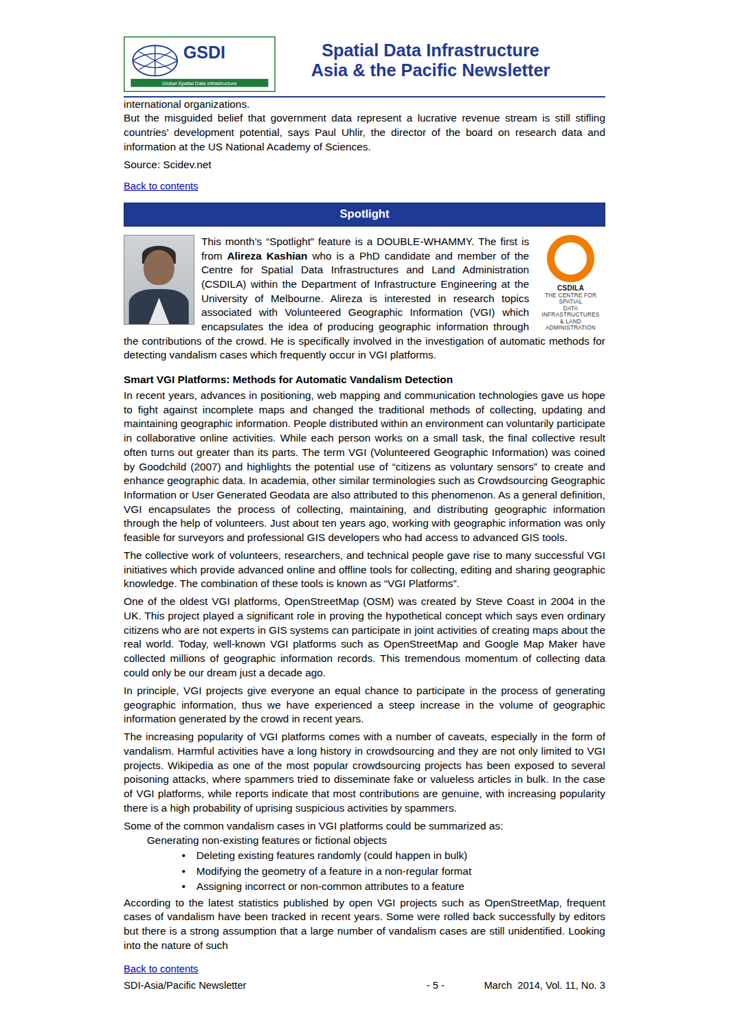GSDI Global Spatial Data Infrastructure
Spatial Data Infrastructure
Asia & the Pacific Newsletter
international organizations.
But the misguided belief that government data represent a lucrative revenue stream is still stifling countries’ development potential, says Paul Uhlir, the director of the board on research data and information at the US National Academy of Sciences.
Source: Scidev.net
Back to contents
Spotlight
CSDILA THE CENTRE FOR SPATIAL
DATA INFRASTRUCTURES
& LAND ADMINISTRATION
This month’s “Spotlight” feature is a DOUBLE-WHAMMY. The first is from Alireza Kashian who is a PhD candidate and member of the Centre for Spatial Data Infrastructures and Land Administration (CSDILA) within the Department of Infrastructure Engineering at the University of Melbourne. Alireza is interested in research topics associated with Volunteered Geographic Information (VGI) which encapsulates the idea of producing geographic information through the contributions of the crowd. He is specifically involved in the investigation of automatic methods for detecting vandalism cases which frequently occur in VGI platforms.
Smart VGI Platforms: Methods for Automatic Vandalism Detection
In recent years, advances in positioning, web mapping and communication technologies gave us hope to fight against incomplete maps and changed the traditional methods of collecting, updating and maintaining geographic information. People distributed within an environment can voluntarily participate in collaborative online activities. While each person works on a small task, the final collective result often turns out greater than its parts. The term VGI (Volunteered Geographic Information) was coined by Goodchild (2007) and highlights the potential use of “citizens as voluntary sensors” to create and enhance geographic data. In academia, other similar terminologies such as Crowdsourcing Geographic Information or User Generated Geodata are also attributed to this phenomenon. As a general definition, VGI encapsulates the process of collecting, maintaining, and distributing geographic information through the help of volunteers. Just about ten years ago, working with geographic information was only feasible for surveyors and professional GIS developers who had access to advanced GIS tools.
The collective work of volunteers, researchers, and technical people gave rise to many successful VGI initiatives which provide advanced online and offline tools for collecting, editing and sharing geographic knowledge. The combination of these tools is known as “VGI Platforms”.
One of the oldest VGI platforms, OpenStreetMap (OSM) was created by Steve Coast in 2004 in the UK. This project played a significant role in proving the hypothetical concept which says even ordinary citizens who are not experts in GIS systems can participate in joint activities of creating maps about the real world. Today, well-known VGI platforms such as OpenStreetMap and Google Map Maker have collected millions of geographic information records. This tremendous momentum of collecting data could only be our dream just a decade ago.
In principle, VGI projects give everyone an equal chance to participate in the process of generating geographic information, thus we have experienced a steep increase in the volume of geographic information generated by the crowd in recent years.
The increasing popularity of VGI platforms comes with a number of caveats, especially in the form of vandalism. Harmful activities have a long history in crowdsourcing and they are not only limited to VGI projects. Wikipedia as one of the most popular crowdsourcing projects has been exposed to several poisoning attacks, where spammers tried to disseminate fake or valueless articles in bulk. In the case of VGI platforms, while reports indicate that most contributions are genuine, with increasing popularity there is a high probability of uprising suspicious activities by spammers.
Some of the common vandalism cases in VGI platforms could be summarized as:
Generating non-existing features or fictional objects
Deleting existing features randomly (could happen in bulk)
Modifying the geometry of a feature in a non-regular format
Assigning incorrect or non-common attributes to a feature
According to the latest statistics published by open VGI projects such as OpenStreetMap, frequent cases of vandalism have been tracked in recent years. Some were rolled back successfully by editors but there is a strong assumption that a large number of vandalism cases are still unidentified. Looking into the nature of such
Back to contents
SDI-Asia/Pacific Newsletter
- 5 -
March 2014, Vol. 11, No. 3